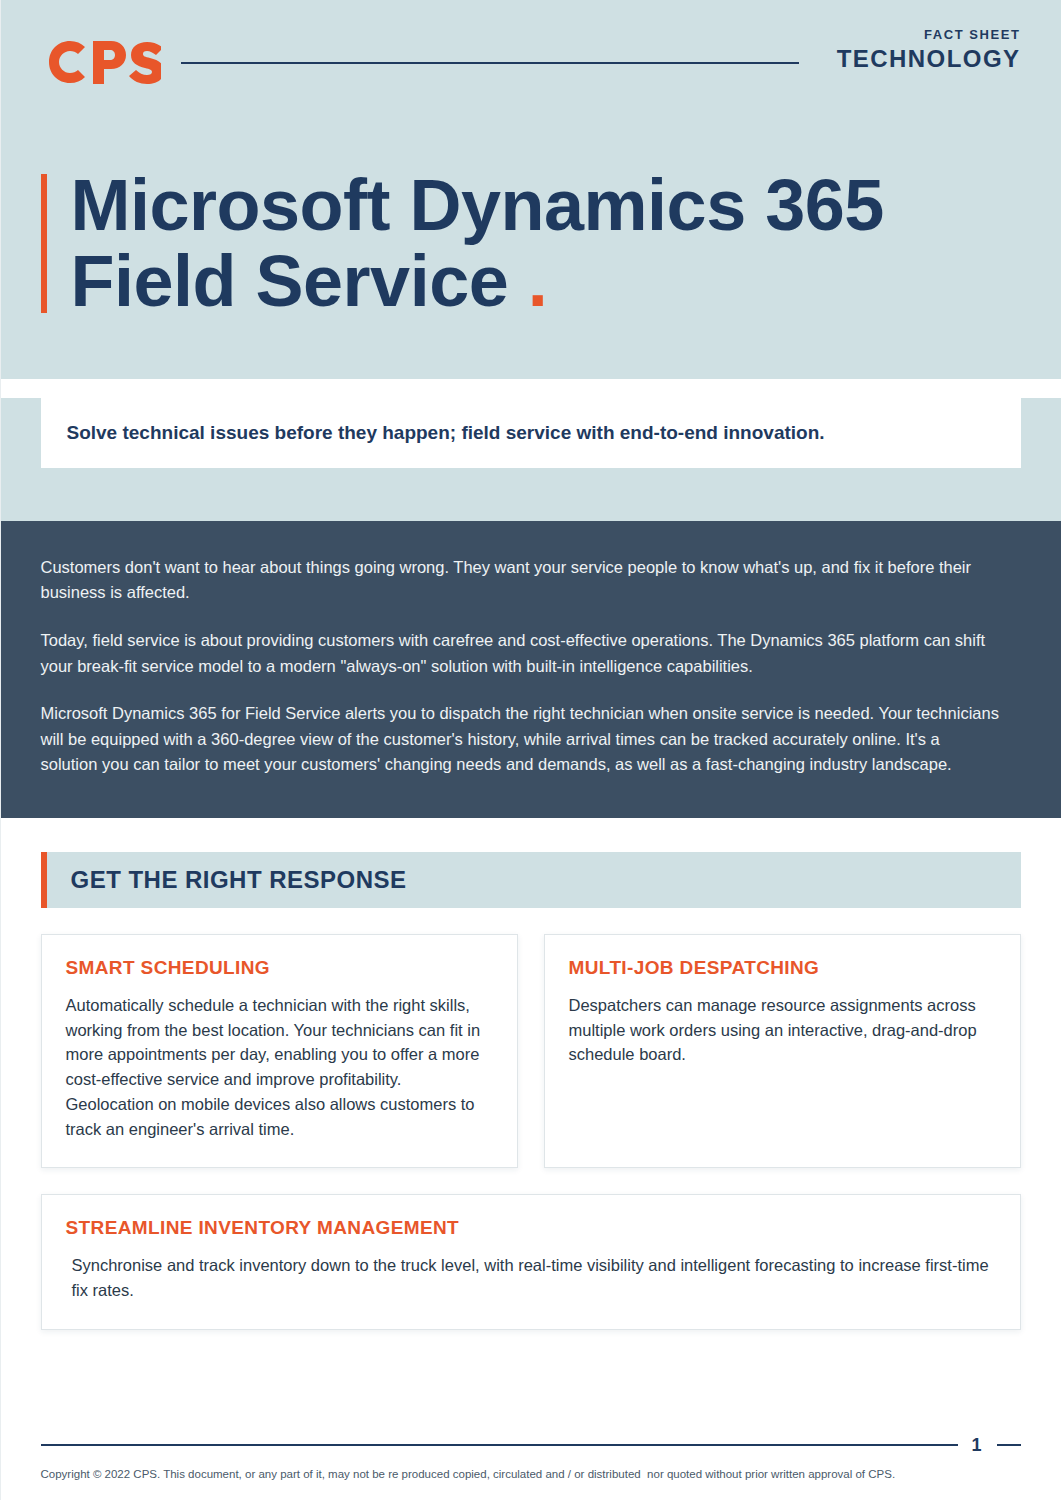Fact Sheet
Technology
Microsoft Dynamics 365
Field Service .
Solve technical issues before they happen; field service with end-to-end innovation.
Customers don't want to hear about things going wrong. They want your service people to know what's up, and fix it before their business is affected.
Today, field service is about providing customers with carefree and cost-effective operations. The Dynamics 365 platform can shift your break-fit service model to a modern "always-on" solution with built-in intelligence capabilities.
Microsoft Dynamics 365 for Field Service alerts you to dispatch the right technician when onsite service is needed. Your technicians will be equipped with a 360-degree view of the customer's history, while arrival times can be tracked accurately online. It's a solution you can tailor to meet your customers' changing needs and demands, as well as a fast-changing industry landscape.
Get the right response
Smart scheduling
Automatically schedule a technician with the right skills, working from the best location. Your technicians can fit in more appointments per day, enabling you to offer a more cost-effective service and improve profitability. Geolocation on mobile devices also allows customers to track an engineer's arrival time.
Multi-job despatching
Despatchers can manage resource assignments across multiple work orders using an interactive, drag-and-drop schedule board.
Streamline inventory management
Synchronise and track inventory down to the truck level, with real-time visibility and intelligent forecasting to increase first-time fix rates.
1
Copyright © 2022 CPS. This document, or any part of it, may not be re produced copied, circulated and / or distributed nor quoted without prior written approval of CPS.